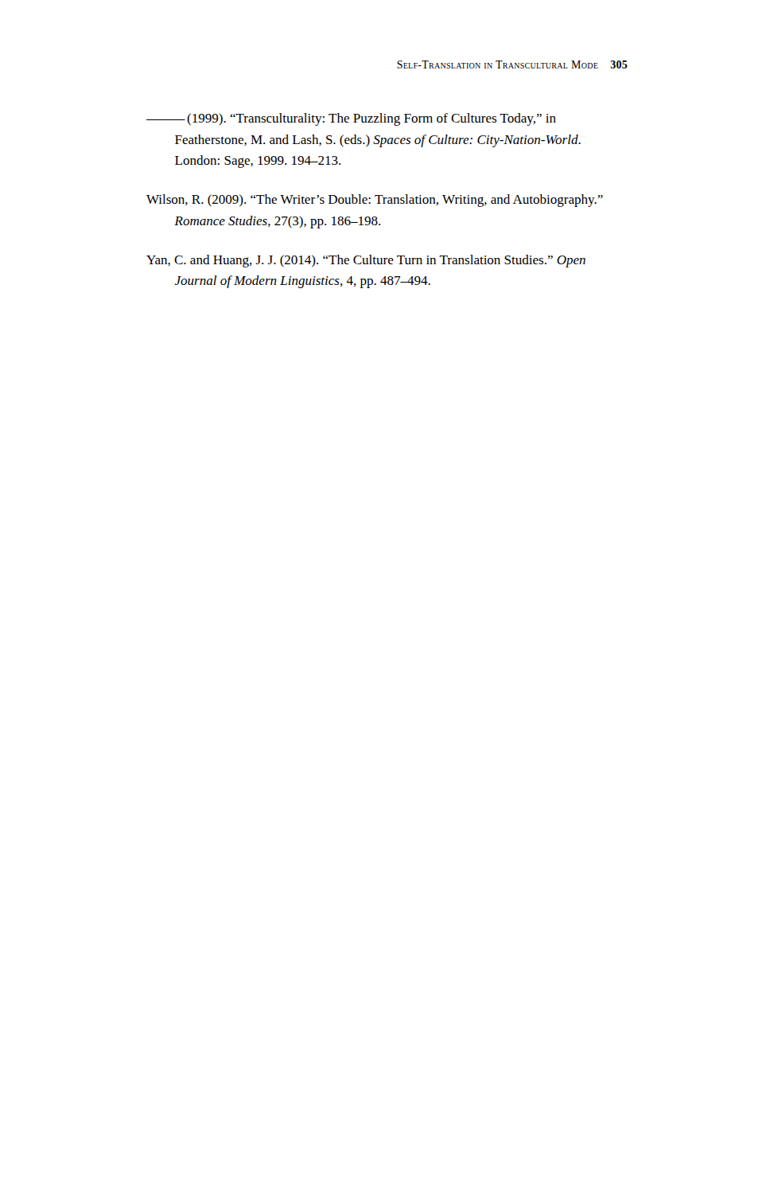Self-Translation in Transcultural Mode 305
——— (1999). “Transculturality: The Puzzling Form of Cultures Today,” in Featherstone, M. and Lash, S. (eds.) Spaces of Culture: City-Nation-World. London: Sage, 1999. 194–213.
Wilson, R. (2009). “The Writer’s Double: Translation, Writing, and Autobiography.” Romance Studies, 27(3), pp. 186–198.
Yan, C. and Huang, J. J. (2014). “The Culture Turn in Translation Studies.” Open Journal of Modern Linguistics, 4, pp. 487–494.